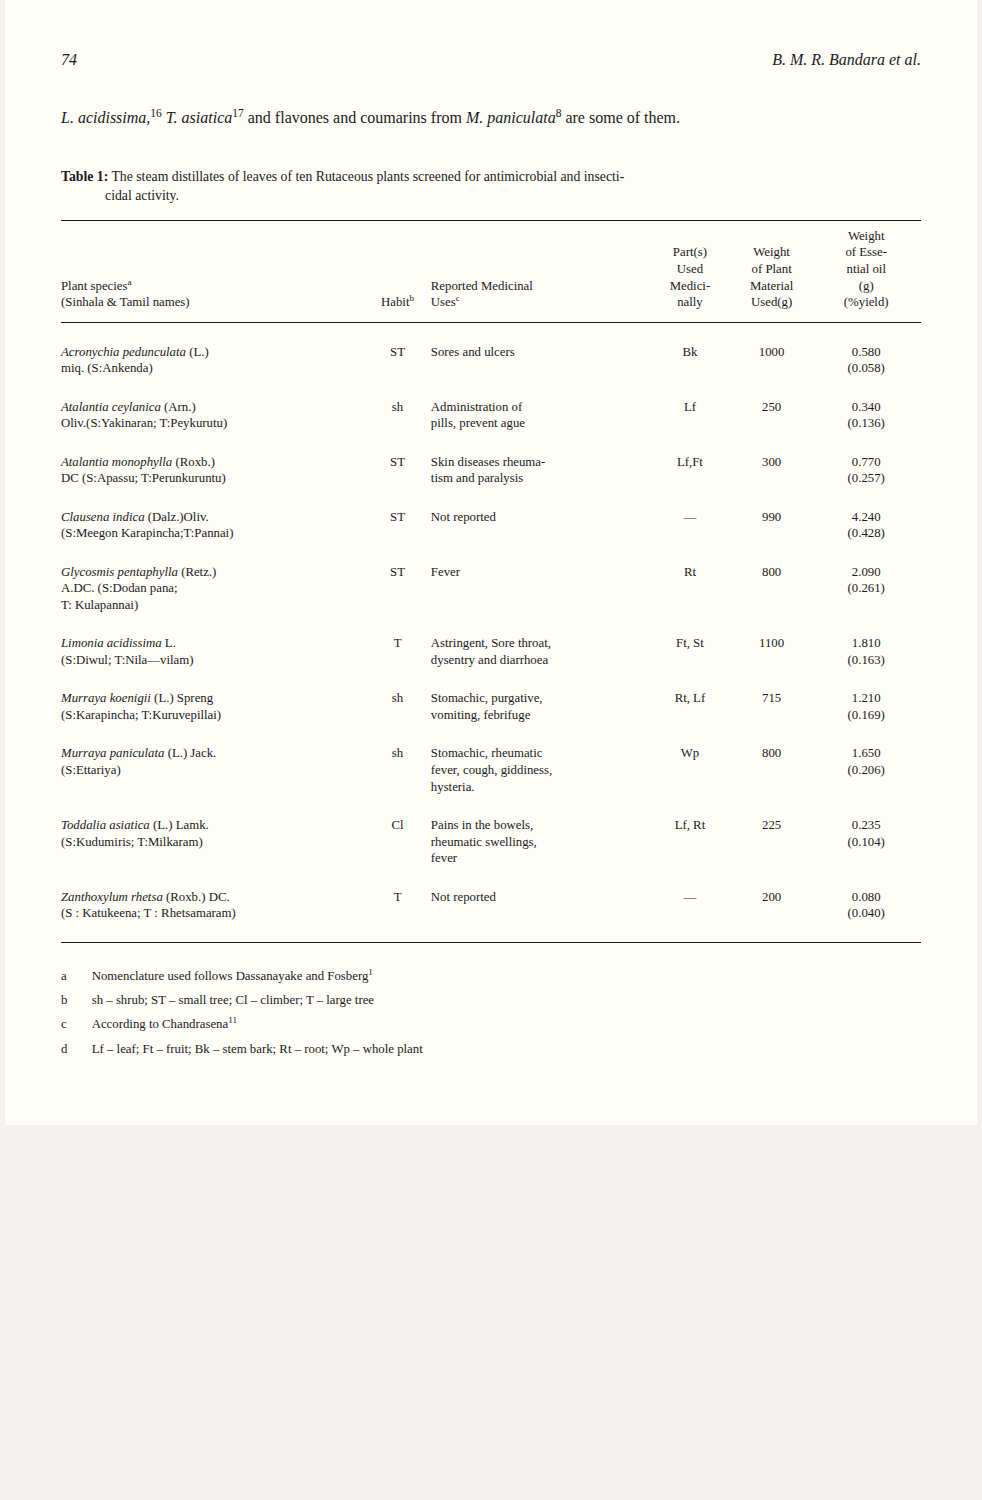74 B. M. R. Bandara et al.
L. acidissima,16 T. asiatica17 and flavones and coumarins from M. paniculata8 are some of them.
Table 1: The steam distillates of leaves of ten Rutaceous plants screened for antimicrobial and insecti- cidal activity.
| Plant species a (Sinhala & Tamil names) | Habit b | Reported Medicinal Uses c | Part(s) Used Medici- nally | Weight of Plant Material Used(g) | Weight of Esse- ntial oil (g) (%yield) |
| --- | --- | --- | --- | --- | --- |
| Acronychia pedunculata (L.) miq. (S:Ankenda) | ST | Sores and ulcers | Bk | 1000 | 0.580 (0.058) |
| Atalantia ceylanica (Arn.) Oliv.(S:Yakinaran; T:Peykurutu) | sh | Administration of pills, prevent ague | Lf | 250 | 0.340 (0.136) |
| Atalantia monophylla (Roxb.) DC (S:Apassu; T:Perunkuruntu) | ST | Skin diseases rheuma- tism and paralysis | Lf,Ft | 300 | 0.770 (0.257) |
| Clausena indica (Dalz.)Oliv. (S:Meegon Karapincha;T:Pannai) | ST | Not reported | — | 990 | 4.240 (0.428) |
| Glycosmis pentaphylla (Retz.) A.DC. (S:Dodan pana; T: Kulapannai) | ST | Fever | Rt | 800 | 2.090 (0.261) |
| Limonia acidissima L. (S:Diwul; T:Nila—vilam) | T | Astringent, Sore throat, dysentry and diarrhoea | Ft, St | 1100 | 1.810 (0.163) |
| Murraya koenigii (L.) Spreng (S:Karapincha; T:Kuruvepillai) | sh | Stomachic, purgative, vomiting, febrifuge | Rt, Lf | 715 | 1.210 (0.169) |
| Murraya paniculata (L.) Jack. (S:Ettariya) | sh | Stomachic, rheumatic fever, cough, giddiness, hysteria. | Wp | 800 | 1.650 (0.206) |
| Toddalia asiatica (L.) Lamk. (S:Kudumiris; T:Milkaram) | Cl | Pains in the bowels, rheumatic swellings, fever | Lf, Rt | 225 | 0.235 (0.104) |
| Zanthoxylum rhetsa (Roxb.) DC. (S : Katukeena; T : Rhetsamaram) | T | Not reported | — | 200 | 0.080 (0.040) |
aNomenclature used follows Dassanayake and Fosberg1
bsh – shrub; ST – small tree; Cl – climber; T – large tree
cAccording to Chandrasena11
dLf – leaf; Ft – fruit; Bk – stem bark; Rt – root; Wp – whole plant